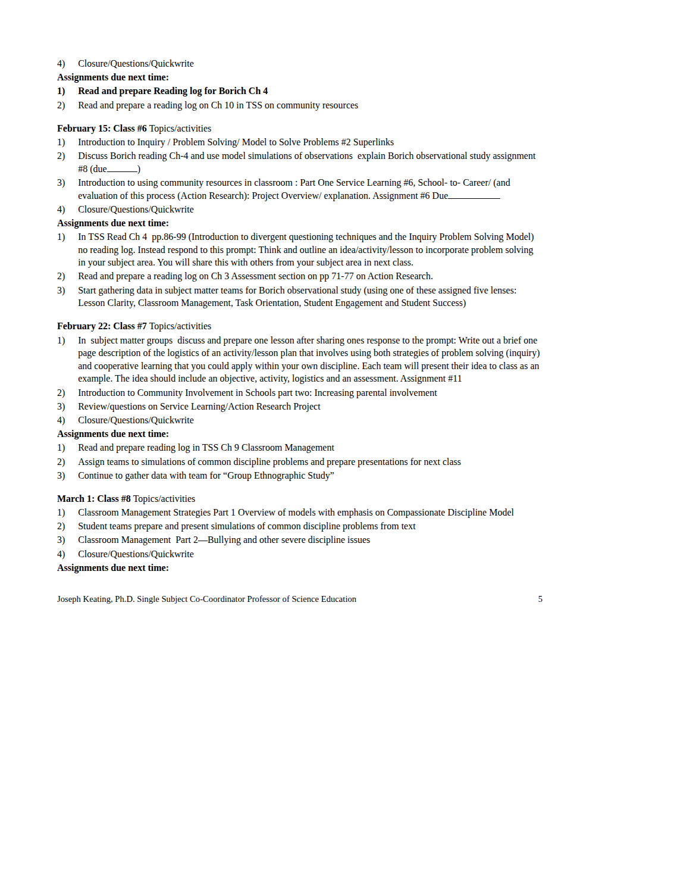4) Closure/Questions/Quickwrite
Assignments due next time:
1) Read and prepare Reading log for Borich Ch 4
2) Read and prepare a reading log on Ch 10 in TSS on community resources
February 15: Class #6 Topics/activities
1) Introduction to Inquiry / Problem Solving/ Model to Solve Problems #2 Superlinks
2) Discuss Borich reading Ch-4 and use model simulations of observations explain Borich observational study assignment #8 (due )
3) Introduction to using community resources in classroom : Part One Service Learning #6, School- to- Career/ (and evaluation of this process (Action Research): Project Overview/ explanation. Assignment #6 Due
4) Closure/Questions/Quickwrite
Assignments due next time:
1) In TSS Read Ch 4 pp.86-99 (Introduction to divergent questioning techniques and the Inquiry Problem Solving Model) no reading log. Instead respond to this prompt: Think and outline an idea/activity/lesson to incorporate problem solving in your subject area. You will share this with others from your subject area in next class.
2) Read and prepare a reading log on Ch 3 Assessment section on pp 71-77 on Action Research.
3) Start gathering data in subject matter teams for Borich observational study (using one of these assigned five lenses: Lesson Clarity, Classroom Management, Task Orientation, Student Engagement and Student Success)
February 22: Class #7 Topics/activities
1) In subject matter groups discuss and prepare one lesson after sharing ones response to the prompt: Write out a brief one page description of the logistics of an activity/lesson plan that involves using both strategies of problem solving (inquiry) and cooperative learning that you could apply within your own discipline. Each team will present their idea to class as an example. The idea should include an objective, activity, logistics and an assessment. Assignment #11
2) Introduction to Community Involvement in Schools part two: Increasing parental involvement
3) Review/questions on Service Learning/Action Research Project
4) Closure/Questions/Quickwrite
Assignments due next time:
1) Read and prepare reading log in TSS Ch 9 Classroom Management
2) Assign teams to simulations of common discipline problems and prepare presentations for next class
3) Continue to gather data with team for “Group Ethnographic Study”
March 1: Class #8 Topics/activities
1) Classroom Management Strategies Part 1 Overview of models with emphasis on Compassionate Discipline Model
2) Student teams prepare and present simulations of common discipline problems from text
3) Classroom Management Part 2—Bullying and other severe discipline issues
4) Closure/Questions/Quickwrite
Assignments due next time:
Joseph Keating, Ph.D. Single Subject Co-Coordinator Professor of Science Education 5